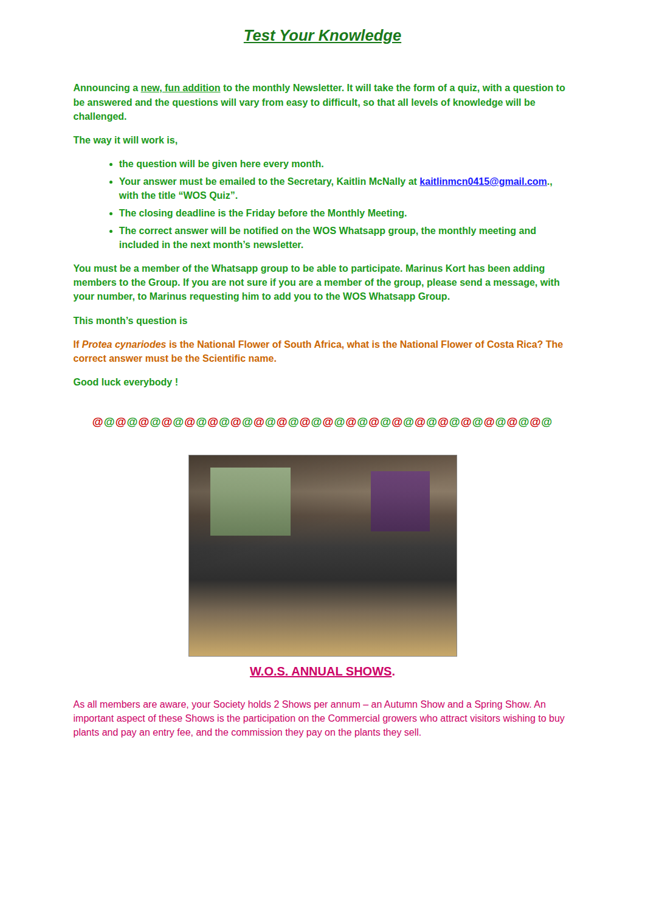Test Your Knowledge
Announcing a new, fun addition to the monthly Newsletter. It will take the form of a quiz, with a question to be answered and the questions will vary from easy to difficult, so that all levels of knowledge will be challenged.
The way it will work is,
the question will be given here every month.
Your answer must be emailed to the Secretary, Kaitlin McNally at kaitlinmcn0415@gmail.com., with the title “WOS Quiz”.
The closing deadline is the Friday before the Monthly Meeting.
The correct answer will be notified on the WOS Whatsapp group, the monthly meeting and included in the next month’s newsletter.
You must be a member of the Whatsapp group to be able to participate. Marinus Kort has been adding members to the Group. If you are not sure if you are a member of the group, please send a message, with your number, to Marinus requesting him to add you to the WOS Whatsapp Group.
This month’s question is
If Protea cynariodes is the National Flower of South Africa, what is the National Flower of Costa Rica? The correct answer must be the Scientific name.
Good luck everybody !
@@@@@@@@@@@@@@@@@@@@@@@@@@@@@@@@@@@@@@@@
W.O.S. ANNUAL SHOWS.
As all members are aware, your Society holds 2 Shows per annum – an Autumn Show and a Spring Show. An important aspect of these Shows is the participation on the Commercial growers who attract visitors wishing to buy plants and pay an entry fee, and the commission they pay on the plants they sell.